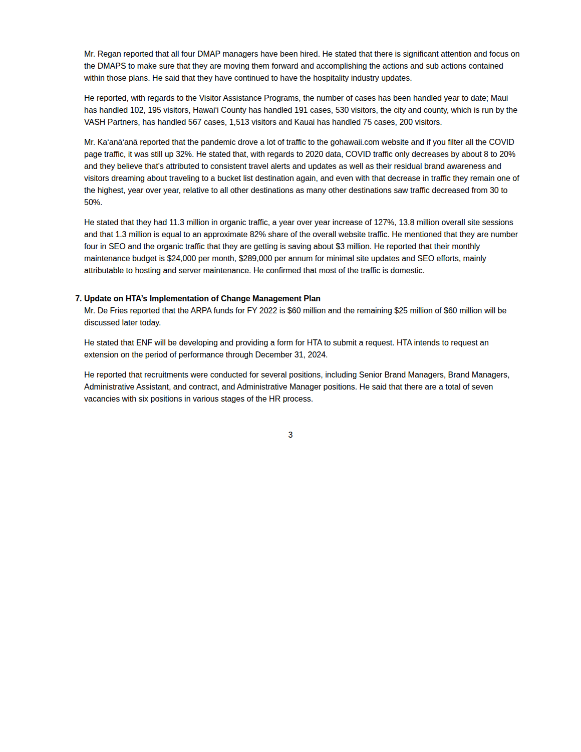Mr. Regan reported that all four DMAP managers have been hired. He stated that there is significant attention and focus on the DMAPS to make sure that they are moving them forward and accomplishing the actions and sub actions contained within those plans. He said that they have continued to have the hospitality industry updates.
He reported, with regards to the Visitor Assistance Programs, the number of cases has been handled year to date; Maui has handled 102, 195 visitors, Hawaiʻi County has handled 191 cases, 530 visitors, the city and county, which is run by the VASH Partners, has handled 567 cases, 1,513 visitors and Kauai has handled 75 cases, 200 visitors.
Mr. Kaʻanāʻanā reported that the pandemic drove a lot of traffic to the gohawaii.com website and if you filter all the COVID page traffic, it was still up 32%. He stated that, with regards to 2020 data, COVID traffic only decreases by about 8 to 20% and they believe that's attributed to consistent travel alerts and updates as well as their residual brand awareness and visitors dreaming about traveling to a bucket list destination again, and even with that decrease in traffic they remain one of the highest, year over year, relative to all other destinations as many other destinations saw traffic decreased from 30 to 50%.
He stated that they had 11.3 million in organic traffic, a year over year increase of 127%, 13.8 million overall site sessions and that 1.3 million is equal to an approximate 82% share of the overall website traffic. He mentioned that they are number four in SEO and the organic traffic that they are getting is saving about $3 million. He reported that their monthly maintenance budget is $24,000 per month, $289,000 per annum for minimal site updates and SEO efforts, mainly attributable to hosting and server maintenance. He confirmed that most of the traffic is domestic.
Update on HTA’s Implementation of Change Management Plan
Mr. De Fries reported that the ARPA funds for FY 2022 is $60 million and the remaining $25 million of $60 million will be discussed later today.
He stated that ENF will be developing and providing a form for HTA to submit a request. HTA intends to request an extension on the period of performance through December 31, 2024.
He reported that recruitments were conducted for several positions, including Senior Brand Managers, Brand Managers, Administrative Assistant, and contract, and Administrative Manager positions. He said that there are a total of seven vacancies with six positions in various stages of the HR process.
3